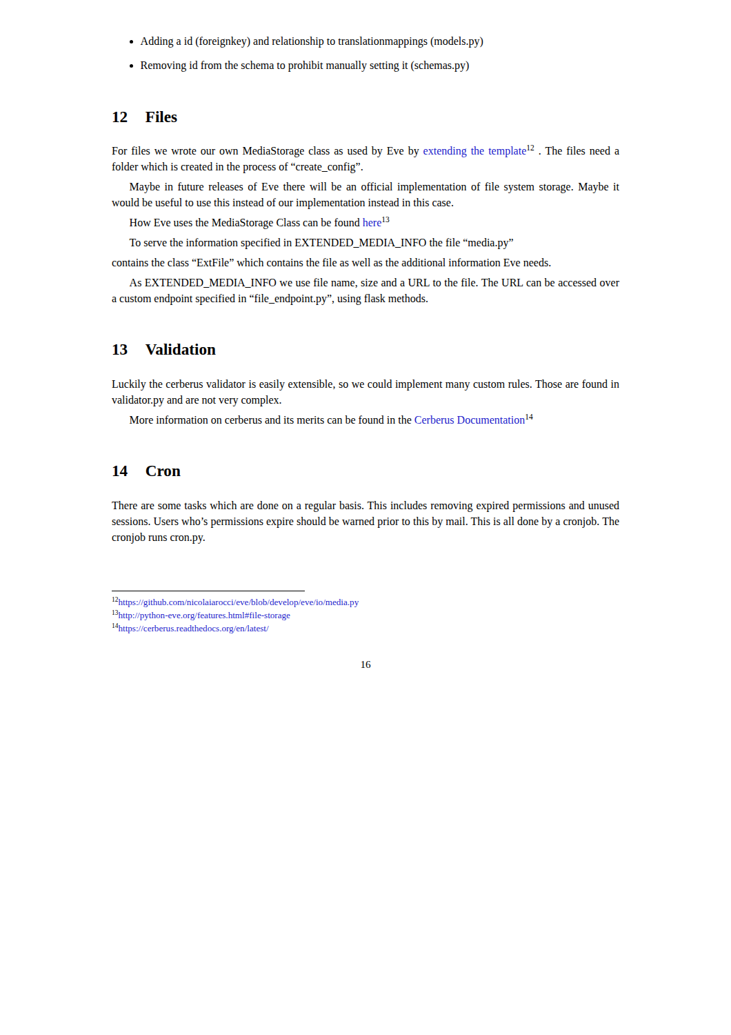Adding a id (foreignkey) and relationship to translationmappings (models.py)
Removing id from the schema to prohibit manually setting it (schemas.py)
12 Files
For files we wrote our own MediaStorage class as used by Eve by extending the template12 . The files need a folder which is created in the process of “create_config”.
Maybe in future releases of Eve there will be an official implementation of file system storage. Maybe it would be useful to use this instead of our implementation instead in this case.
How Eve uses the MediaStorage Class can be found here13
To serve the information specified in EXTENDED_MEDIA_INFO the file “media.py”
contains the class “ExtFile” which contains the file as well as the additional information Eve needs.
As EXTENDED_MEDIA_INFO we use file name, size and a URL to the file. The URL can be accessed over a custom endpoint specified in “file_endpoint.py”, using flask methods.
13 Validation
Luckily the cerberus validator is easily extensible, so we could implement many custom rules. Those are found in validator.py and are not very complex.
More information on cerberus and its merits can be found in the Cerberus Documentation14
14 Cron
There are some tasks which are done on a regular basis. This includes removing expired permissions and unused sessions. Users who’s permissions expire should be warned prior to this by mail. This is all done by a cronjob. The cronjob runs cron.py.
12https://github.com/nicolaiarocci/eve/blob/develop/eve/io/media.py
13http://python-eve.org/features.html#file-storage
14https://cerberus.readthedocs.org/en/latest/
16